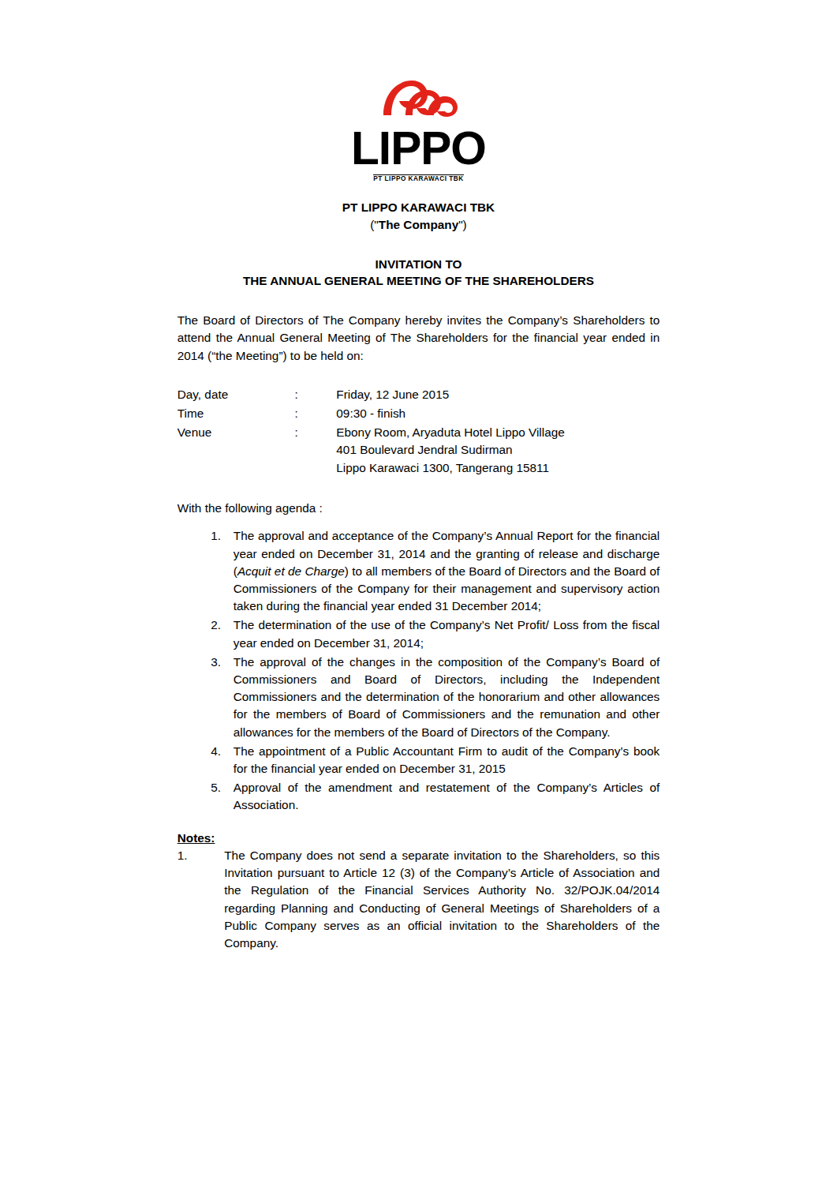LIPPO
PT LIPPO KARAWACI TBK
PT LIPPO KARAWACI TBK
("The Company")
INVITATION TO
THE ANNUAL GENERAL MEETING OF THE SHAREHOLDERS
The Board of Directors of The Company hereby invites the Company’s Shareholders to attend the Annual General Meeting of The Shareholders for the financial year ended in 2014 (“the Meeting”) to be held on:
| Day, date | : | Friday, 12 June 2015 |
| Time | : | 09:30 - finish |
| Venue | : | Ebony Room, Aryaduta Hotel Lippo Village 401 Boulevard Jendral Sudirman Lippo Karawaci 1300, Tangerang 15811 |
With the following agenda :
The approval and acceptance of the Company’s Annual Report for the financial year ended on December 31, 2014 and the granting of release and discharge (Acquit et de Charge) to all members of the Board of Directors and the Board of Commissioners of the Company for their management and supervisory action taken during the financial year ended 31 December 2014;
The determination of the use of the Company’s Net Profit/ Loss from the fiscal year ended on December 31, 2014;
The approval of the changes in the composition of the Company’s Board of Commissioners and Board of Directors, including the Independent Commissioners and the determination of the honorarium and other allowances for the members of Board of Commissioners and the remunation and other allowances for the members of the Board of Directors of the Company.
The appointment of a Public Accountant Firm to audit of the Company’s book for the financial year ended on December 31, 2015
Approval of the amendment and restatement of the Company’s Articles of Association.
Notes:
| 1. | The Company does not send a separate invitation to the Shareholders, so this Invitation pursuant to Article 12 (3) of the Company’s Article of Association and the Regulation of the Financial Services Authority No. 32/POJK.04/2014 regarding Planning and Conducting of General Meetings of Shareholders of a Public Company serves as an official invitation to the Shareholders of the Company. |